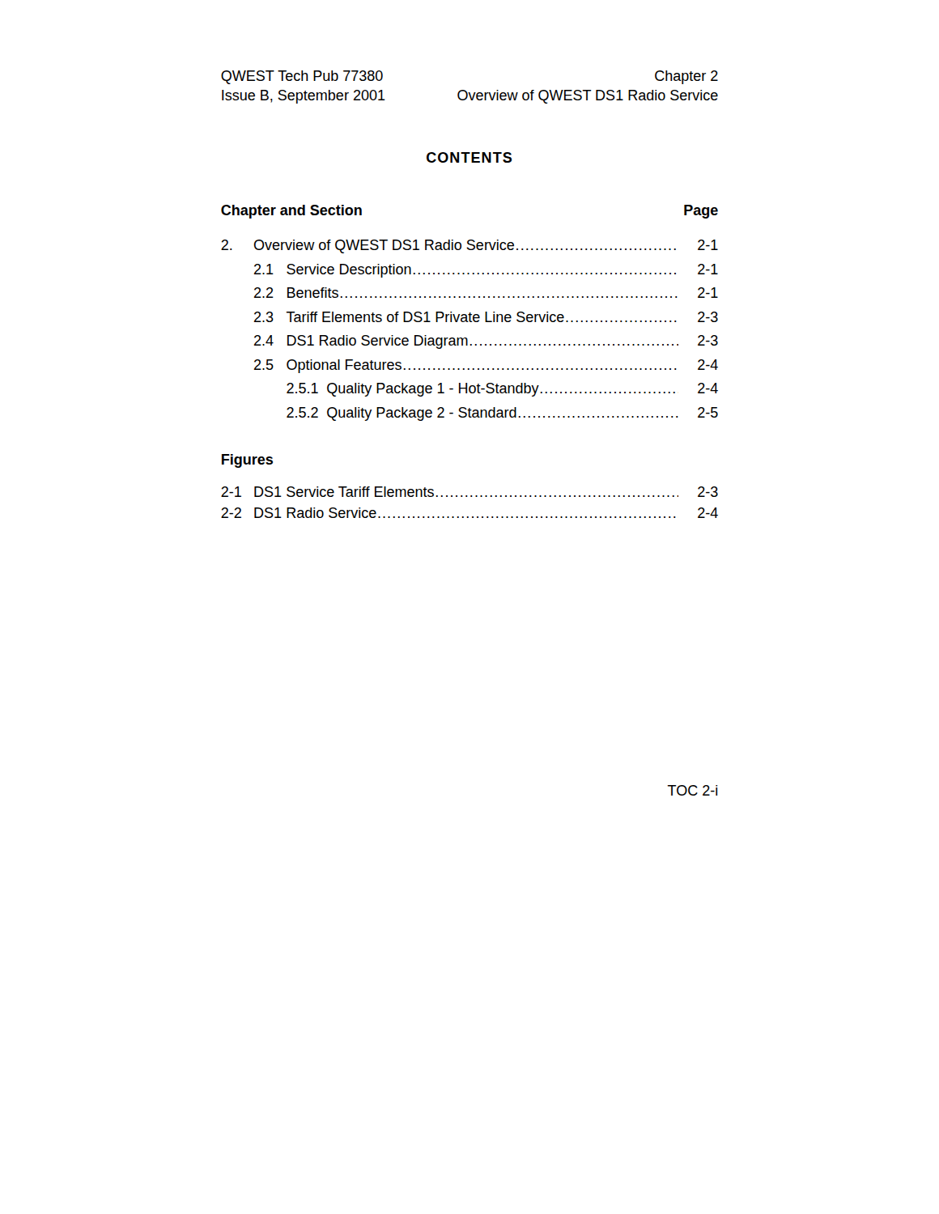| QWEST Tech Pub 77380 | Chapter 2 |
| Issue B, September 2001 | Overview of QWEST DS1 Radio Service |
CONTENTS
Chapter and Section Page
2. Overview of QWEST DS1 Radio Service ............................................................ 2-1
2.1 Service Description ..................................................................................... 2-1
2.2 Benefits ..................................................................................................... 2-1
2.3 Tariff Elements of DS1 Private Line Service .......................................... 2-3
2.4 DS1 Radio Service Diagram ....................................................................... 2-3
2.5 Optional Features ....................................................................................... 2-4
2.5.1 Quality Package 1 - Hot-Standby ................................................. 2-4
2.5.2 Quality Package 2 - Standard ......................................................... 2-5
Figures
2-1 DS1 Service Tariff Elements ................................................................................ 2-3
2-2 DS1 Radio Service ................................................................................................ 2-4
TOC 2-i